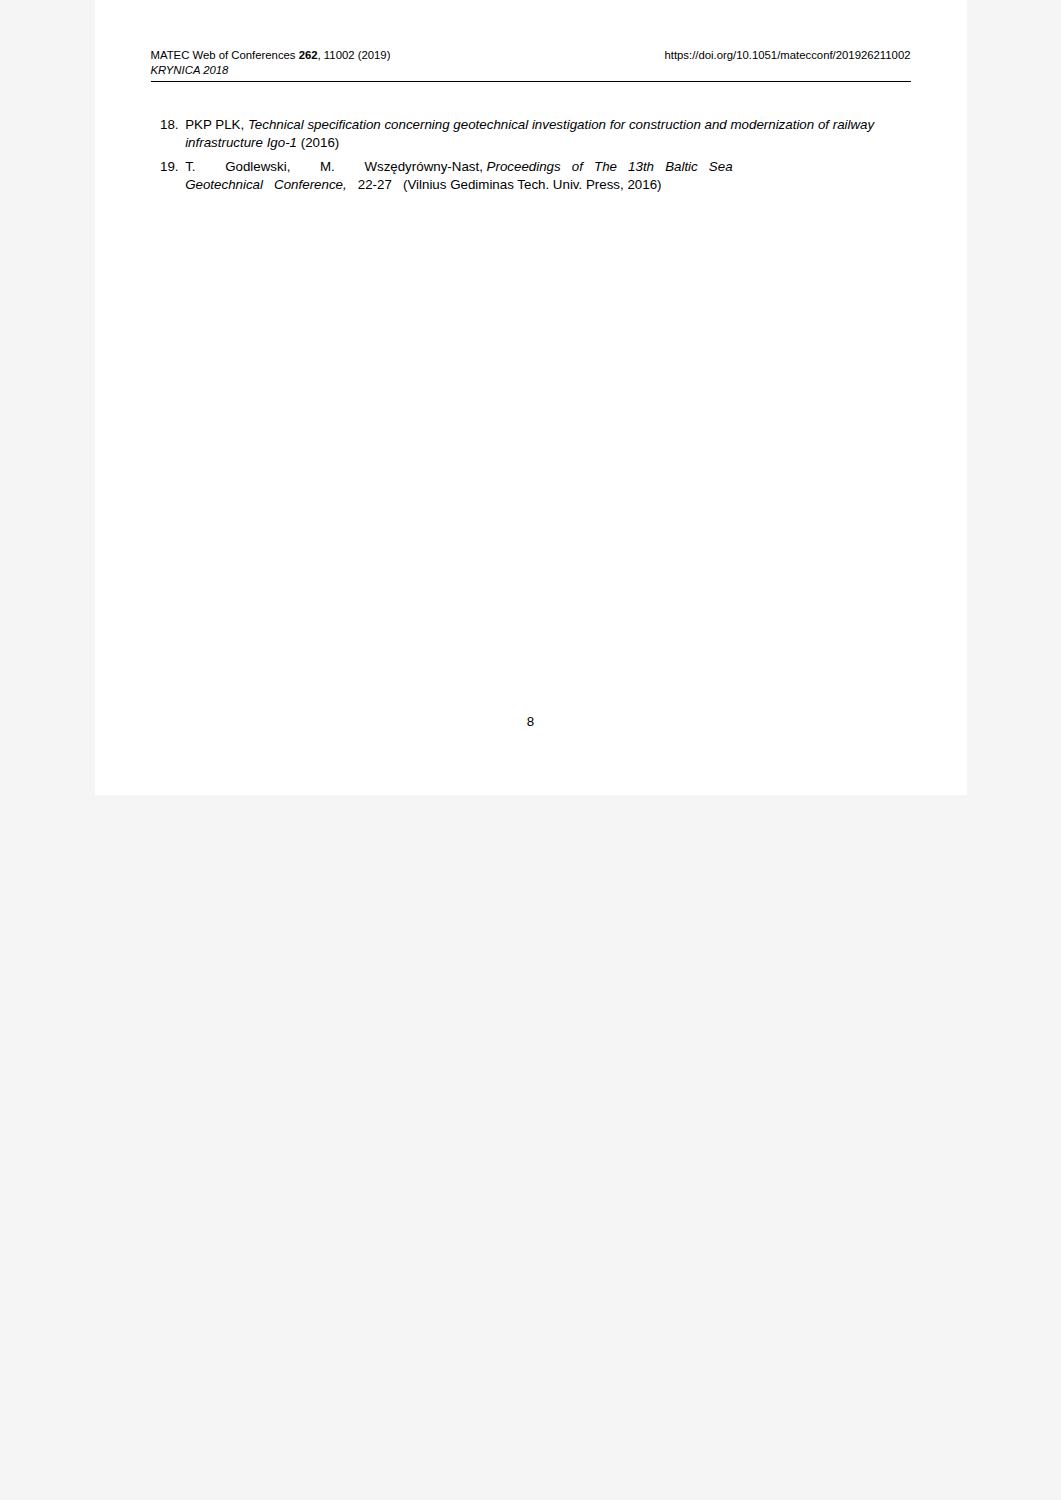MATEC Web of Conferences 262, 11002 (2019)
KRYNICA 2018
https://doi.org/10.1051/matecconf/201926211002
18. PKP PLK, Technical specification concerning geotechnical investigation for construction and modernization of railway infrastructure Igo-1 (2016)
19. T. Godlewski, M. Wszędyrówny-Nast, Proceedings of The 13th Baltic Sea Geotechnical Conference, 22-27 (Vilnius Gediminas Tech. Univ. Press, 2016)
8